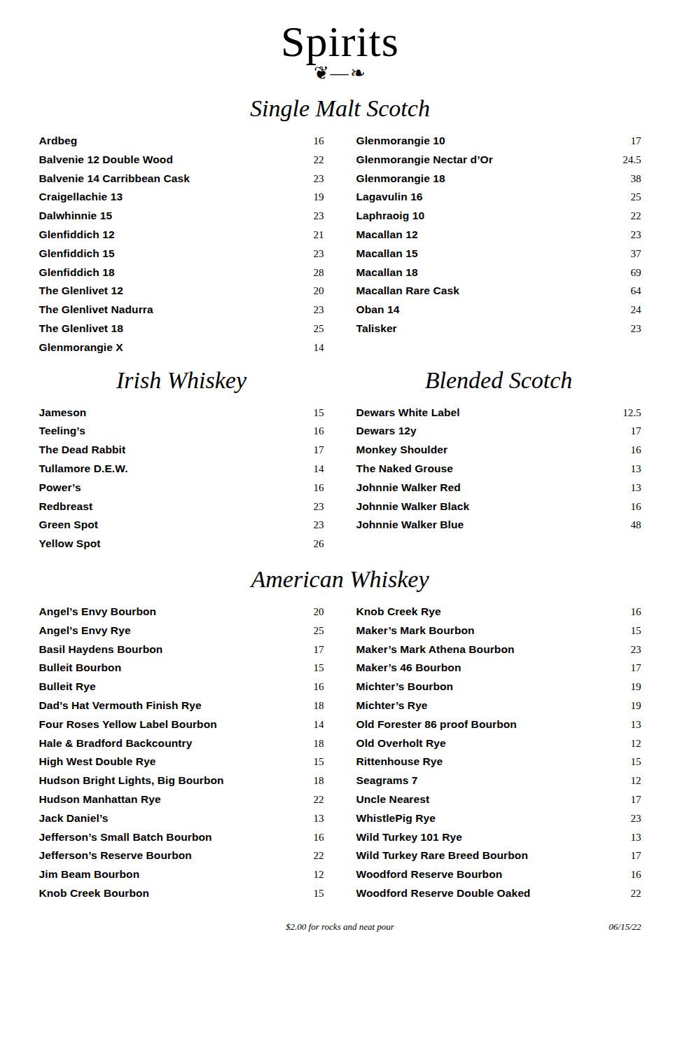Spirits
❦—❧
Single Malt Scotch
Ardbeg 16
Balvenie 12 Double Wood 22
Balvenie 14 Carribbean Cask 23
Craigellachie 1319
Dalwhinnie 1523
Glenfiddich 1221
Glenfiddich 1523
Glenfiddich 1828
The Glenlivet 1220
The Glenlivet Nadurra 23
The Glenlivet 1825
Glenmorangie X 14
Glenmorangie 1017
Glenmorangie Nectar d’Or 24.5
Glenmorangie 1838
Lagavulin 1625
Laphraoig 1022
Macallan 1223
Macallan 1537
Macallan 1869
Macallan Rare Cask 64
Oban 1424
Talisker 23
Irish Whiskey
Jameson 15
Teeling’s 16
The Dead Rabbit 17
Tullamore D.E.W. 14
Power’s 16
Redbreast 23
Green Spot 23
Yellow Spot 26
Blended Scotch
Dewars White Label 12.5
Dewars 12y 17
Monkey Shoulder 16
The Naked Grouse 13
Johnnie Walker Red 13
Johnnie Walker Black 16
Johnnie Walker Blue 48
American Whiskey
Angel’s Envy Bourbon 20
Angel’s Envy Rye 25
Basil Haydens Bourbon 17
Bulleit Bourbon 15
Bulleit Rye 16
Dad’s Hat Vermouth Finish Rye 18
Four Roses Yellow Label Bourbon 14
Hale & Bradford Backcountry 18
High West Double Rye 15
Hudson Bright Lights, Big Bourbon 18
Hudson Manhattan Rye 22
Jack Daniel’s 13
Jefferson’s Small Batch Bourbon 16
Jefferson’s Reserve Bourbon 22
Jim Beam Bourbon 12
Knob Creek Bourbon 15
Knob Creek Rye 16
Maker’s Mark Bourbon 15
Maker’s Mark Athena Bourbon 23
Maker’s 46 Bourbon 17
Michter’s Bourbon 19
Michter’s Rye 19
Old Forester 86 proof Bourbon 13
Old Overholt Rye 12
Rittenhouse Rye 15
Seagrams 712
Uncle Nearest 17
WhistlePig Rye 23
Wild Turkey 101 Rye 13
Wild Turkey Rare Breed Bourbon 17
Woodford Reserve Bourbon 16
Woodford Reserve Double Oaked 22
06/15/22
$2.00 for rocks and neat pour
06/15/22